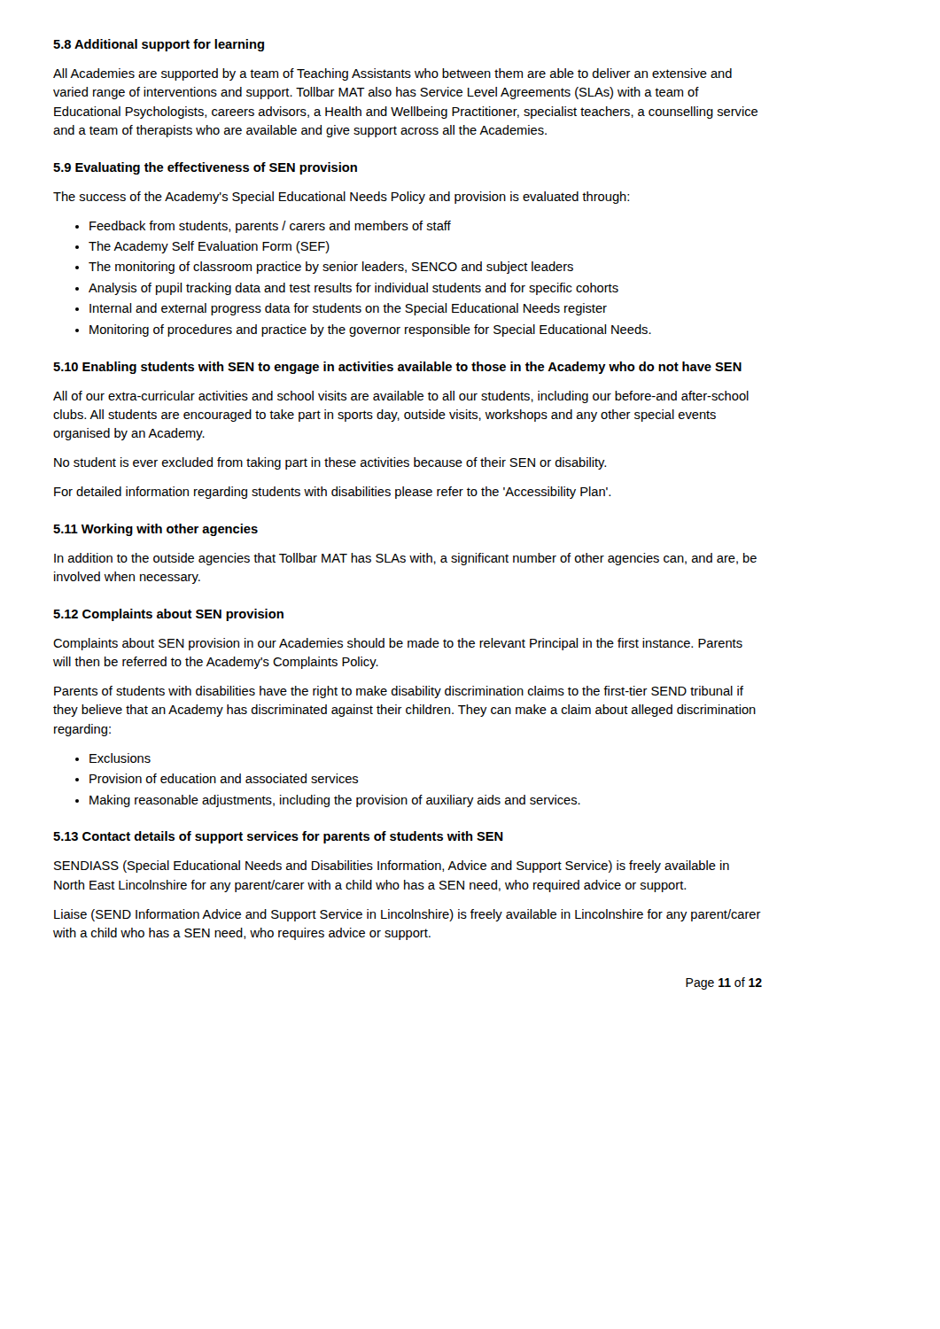5.8 Additional support for learning
All Academies are supported by a team of Teaching Assistants who between them are able to deliver an extensive and varied range of interventions and support. Tollbar MAT also has Service Level Agreements (SLAs) with a team of Educational Psychologists, careers advisors, a Health and Wellbeing Practitioner, specialist teachers, a counselling service and a team of therapists who are available and give support across all the Academies.
5.9 Evaluating the effectiveness of SEN provision
The success of the Academy's Special Educational Needs Policy and provision is evaluated through:
Feedback from students, parents / carers and members of staff
The Academy Self Evaluation Form (SEF)
The monitoring of classroom practice by senior leaders, SENCO and subject leaders
Analysis of pupil tracking data and test results for individual students and for specific cohorts
Internal and external progress data for students on the Special Educational Needs register
Monitoring of procedures and practice by the governor responsible for Special Educational Needs.
5.10 Enabling students with SEN to engage in activities available to those in the Academy who do not have SEN
All of our extra-curricular activities and school visits are available to all our students, including our before-and after-school clubs. All students are encouraged to take part in sports day, outside visits, workshops and any other special events organised by an Academy.
No student is ever excluded from taking part in these activities because of their SEN or disability.
For detailed information regarding students with disabilities please refer to the 'Accessibility Plan'.
5.11 Working with other agencies
In addition to the outside agencies that Tollbar MAT has SLAs with, a significant number of other agencies can, and are, be involved when necessary.
5.12 Complaints about SEN provision
Complaints about SEN provision in our Academies should be made to the relevant Principal in the first instance. Parents will then be referred to the Academy's Complaints Policy.
Parents of students with disabilities have the right to make disability discrimination claims to the first-tier SEND tribunal if they believe that an Academy has discriminated against their children. They can make a claim about alleged discrimination regarding:
Exclusions
Provision of education and associated services
Making reasonable adjustments, including the provision of auxiliary aids and services.
5.13 Contact details of support services for parents of students with SEN
SENDIASS (Special Educational Needs and Disabilities Information, Advice and Support Service) is freely available in North East Lincolnshire for any parent/carer with a child who has a SEN need, who required advice or support.
Liaise (SEND Information Advice and Support Service in Lincolnshire) is freely available in Lincolnshire for any parent/carer with a child who has a SEN need, who requires advice or support.
Page 11 of 12